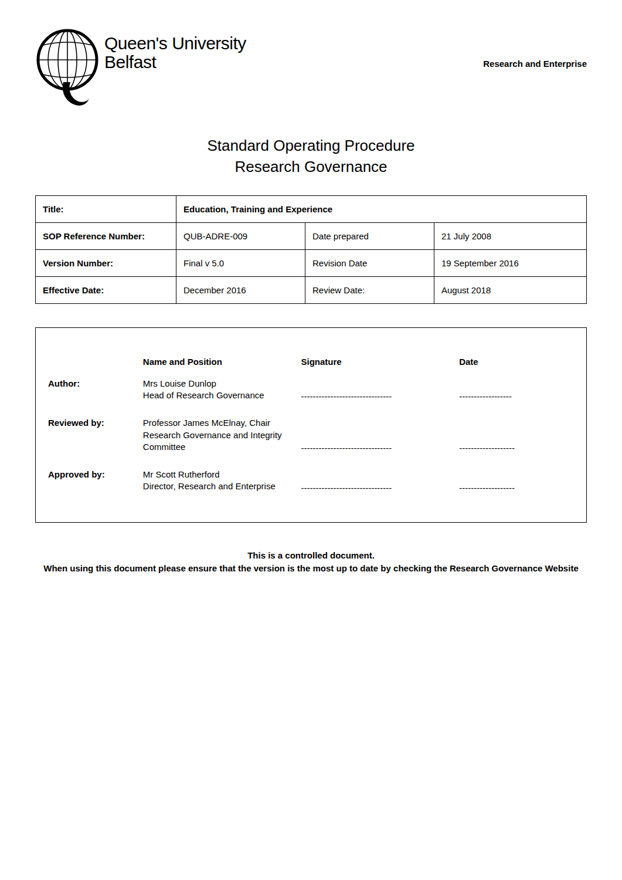Queen's University
Belfast
Research and Enterprise
Standard Operating Procedure Research Governance
| Title: | Education, Training and Experience |
| SOP Reference Number: | QUB-ADRE-009 | Date prepared | 21 July 2008 |
| Version Number: | Final v 5.0 | Revision Date | 19 September 2016 |
| Effective Date: | December 2016 | Review Date: | August 2018 |
| | Name and Position | Signature | Date |
| --- | --- | --- | --- |
| Author: | Mrs Louise Dunlop Head of Research Governance | ------------------------------- | ------------------ |
| Reviewed by: | Professor James McElnay, Chair Research Governance and Integrity Committee | ------------------------------- | ------------------- |
| Approved by: | Mr Scott Rutherford Director, Research and Enterprise | ------------------------------- | ------------------- |
This is a controlled document.
When using this document please ensure that the version is the most up to date by checking the Research Governance Website